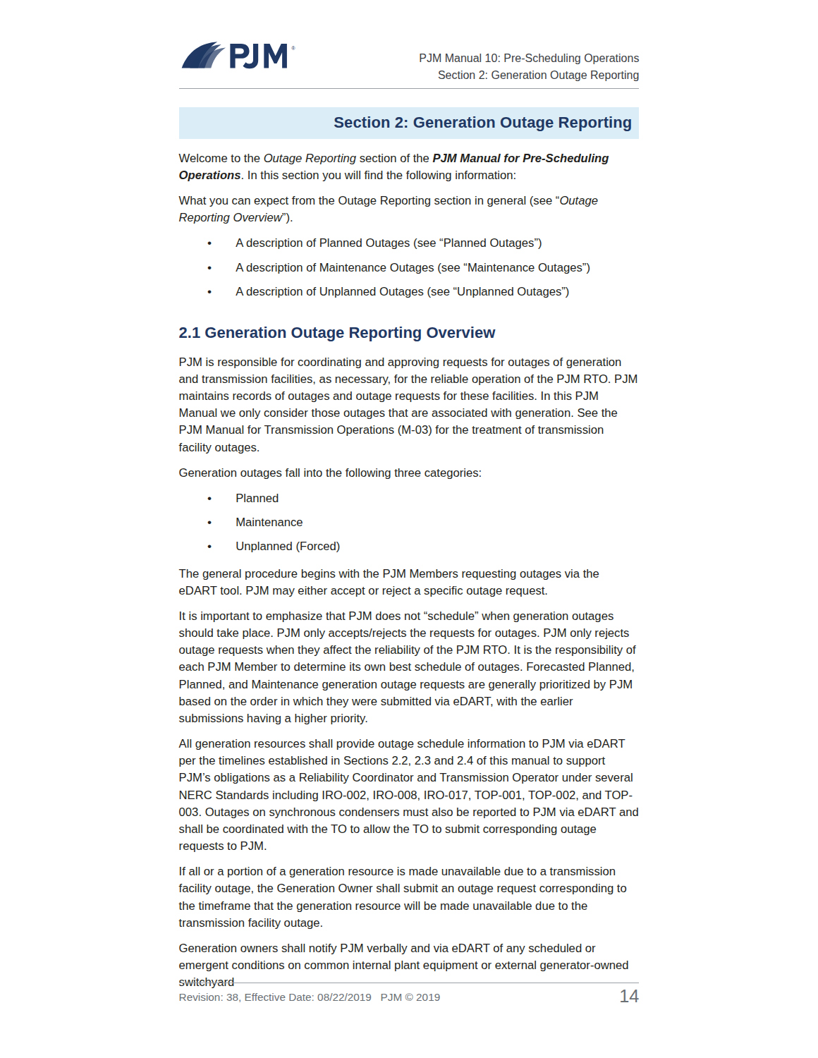®
PJM Manual 10: Pre-Scheduling Operations
Section 2: Generation Outage Reporting
Section 2: Generation Outage Reporting
Welcome to the Outage Reporting section of the PJM Manual for Pre-Scheduling Operations. In this section you will find the following information:
What you can expect from the Outage Reporting section in general (see “Outage Reporting Overview”).
A description of Planned Outages (see “Planned Outages”)
A description of Maintenance Outages (see “Maintenance Outages”)
A description of Unplanned Outages (see “Unplanned Outages”)
2.1 Generation Outage Reporting Overview
PJM is responsible for coordinating and approving requests for outages of generation and transmission facilities, as necessary, for the reliable operation of the PJM RTO. PJM maintains records of outages and outage requests for these facilities. In this PJM Manual we only consider those outages that are associated with generation. See the PJM Manual for Transmission Operations (M-03) for the treatment of transmission facility outages.
Generation outages fall into the following three categories:
Planned
Maintenance
Unplanned (Forced)
The general procedure begins with the PJM Members requesting outages via the eDART tool. PJM may either accept or reject a specific outage request.
It is important to emphasize that PJM does not “schedule” when generation outages should take place. PJM only accepts/rejects the requests for outages. PJM only rejects outage requests when they affect the reliability of the PJM RTO. It is the responsibility of each PJM Member to determine its own best schedule of outages. Forecasted Planned, Planned, and Maintenance generation outage requests are generally prioritized by PJM based on the order in which they were submitted via eDART, with the earlier submissions having a higher priority.
All generation resources shall provide outage schedule information to PJM via eDART per the timelines established in Sections 2.2, 2.3 and 2.4 of this manual to support PJM’s obligations as a Reliability Coordinator and Transmission Operator under several NERC Standards including IRO-002, IRO-008, IRO-017, TOP-001, TOP-002, and TOP-003. Outages on synchronous condensers must also be reported to PJM via eDART and shall be coordinated with the TO to allow the TO to submit corresponding outage requests to PJM.
If all or a portion of a generation resource is made unavailable due to a transmission facility outage, the Generation Owner shall submit an outage request corresponding to the timeframe that the generation resource will be made unavailable due to the transmission facility outage.
Generation owners shall notify PJM verbally and via eDART of any scheduled or emergent conditions on common internal plant equipment or external generator-owned switchyard
Revision: 38, Effective Date: 08/22/2019 PJM © 2019
14